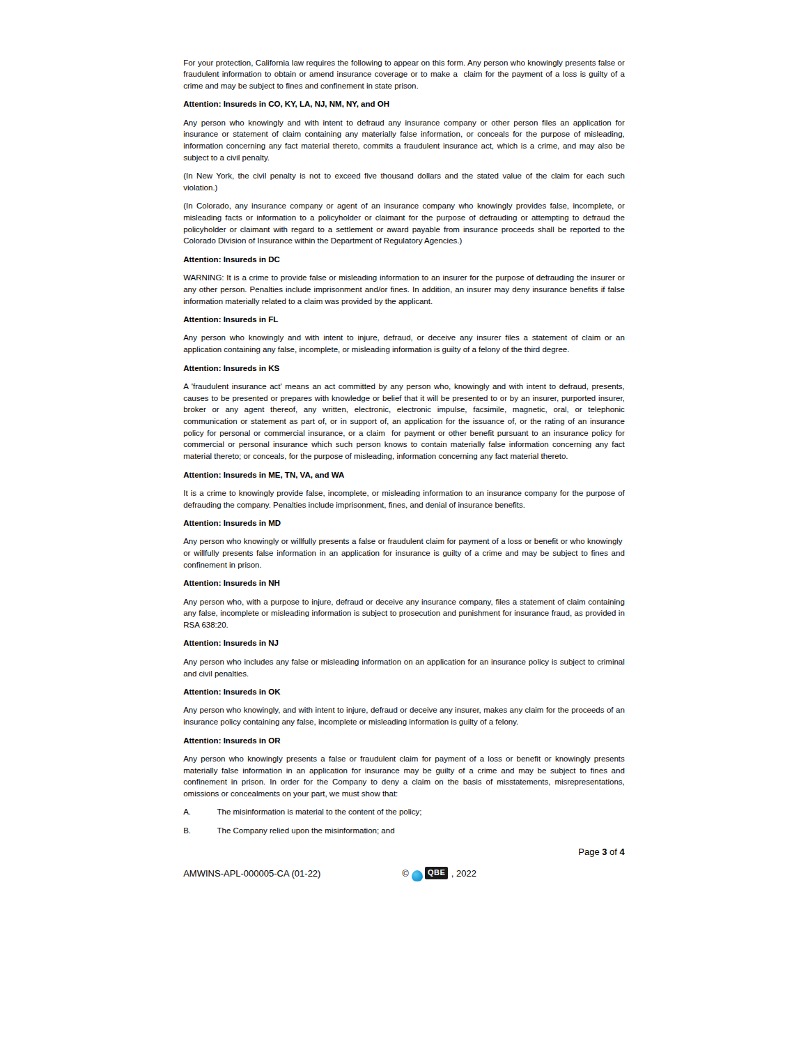For your protection, California law requires the following to appear on this form. Any person who knowingly presents false or fraudulent information to obtain or amend insurance coverage or to make a claim for the payment of a loss is guilty of a crime and may be subject to fines and confinement in state prison.
Attention: Insureds in CO, KY, LA, NJ, NM, NY, and OH
Any person who knowingly and with intent to defraud any insurance company or other person files an application for insurance or statement of claim containing any materially false information, or conceals for the purpose of misleading, information concerning any fact material thereto, commits a fraudulent insurance act, which is a crime, and may also be subject to a civil penalty.
(In New York, the civil penalty is not to exceed five thousand dollars and the stated value of the claim for each such violation.)
(In Colorado, any insurance company or agent of an insurance company who knowingly provides false, incomplete, or misleading facts or information to a policyholder or claimant for the purpose of defrauding or attempting to defraud the policyholder or claimant with regard to a settlement or award payable from insurance proceeds shall be reported to the Colorado Division of Insurance within the Department of Regulatory Agencies.)
Attention: Insureds in DC
WARNING: It is a crime to provide false or misleading information to an insurer for the purpose of defrauding the insurer or any other person. Penalties include imprisonment and/or fines. In addition, an insurer may deny insurance benefits if false information materially related to a claim was provided by the applicant.
Attention: Insureds in FL
Any person who knowingly and with intent to injure, defraud, or deceive any insurer files a statement of claim or an application containing any false, incomplete, or misleading information is guilty of a felony of the third degree.
Attention: Insureds in KS
A 'fraudulent insurance act' means an act committed by any person who, knowingly and with intent to defraud, presents, causes to be presented or prepares with knowledge or belief that it will be presented to or by an insurer, purported insurer, broker or any agent thereof, any written, electronic, electronic impulse, facsimile, magnetic, oral, or telephonic communication or statement as part of, or in support of, an application for the issuance of, or the rating of an insurance policy for personal or commercial insurance, or a claim for payment or other benefit pursuant to an insurance policy for commercial or personal insurance which such person knows to contain materially false information concerning any fact material thereto; or conceals, for the purpose of misleading, information concerning any fact material thereto.
Attention: Insureds in ME, TN, VA, and WA
It is a crime to knowingly provide false, incomplete, or misleading information to an insurance company for the purpose of defrauding the company. Penalties include imprisonment, fines, and denial of insurance benefits.
Attention: Insureds in MD
Any person who knowingly or willfully presents a false or fraudulent claim for payment of a loss or benefit or who knowingly or willfully presents false information in an application for insurance is guilty of a crime and may be subject to fines and confinement in prison.
Attention: Insureds in NH
Any person who, with a purpose to injure, defraud or deceive any insurance company, files a statement of claim containing any false, incomplete or misleading information is subject to prosecution and punishment for insurance fraud, as provided in RSA 638:20.
Attention: Insureds in NJ
Any person who includes any false or misleading information on an application for an insurance policy is subject to criminal and civil penalties.
Attention: Insureds in OK
Any person who knowingly, and with intent to injure, defraud or deceive any insurer, makes any claim for the proceeds of an insurance policy containing any false, incomplete or misleading information is guilty of a felony.
Attention: Insureds in OR
Any person who knowingly presents a false or fraudulent claim for payment of a loss or benefit or knowingly presents materially false information in an application for insurance may be guilty of a crime and may be subject to fines and confinement in prison. In order for the Company to deny a claim on the basis of misstatements, misrepresentations, omissions or concealments on your part, we must show that:
A. The misinformation is material to the content of the policy;
B. The Company relied upon the misinformation; and
Page 3 of 4
AMWINS-APL-000005-CA (01-22)
© QBE , 2022